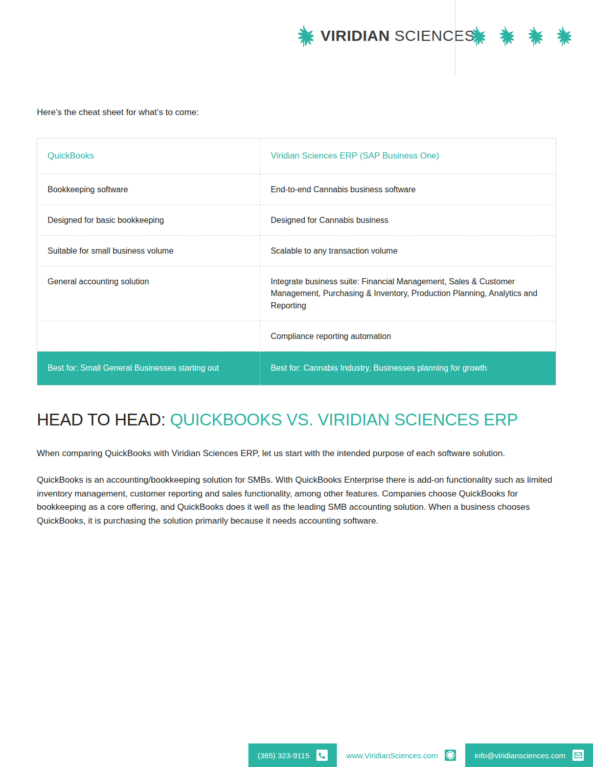VIRIDIAN SCIENCES
Here’s the cheat sheet for what’s to come:
| QuickBooks | Viridian Sciences ERP (SAP Business One) |
| Bookkeeping software | End-to-end Cannabis business software |
| Designed for basic bookkeeping | Designed for Cannabis business |
| Suitable for small business volume | Scalable to any transaction volume |
| General accounting solution | Integrate business suite: Financial Management, Sales & Customer Management, Purchasing & Inventory, Production Planning, Analytics and Reporting |
| | Compliance reporting automation |
| Best for: Small General Businesses starting out | Best for: Cannabis Industry, Businesses planning for growth |
HEAD TO HEAD: QUICKBOOKS VS. VIRIDIAN SCIENCES ERP
When comparing QuickBooks with Viridian Sciences ERP, let us start with the intended purpose of each software solution.
QuickBooks is an accounting/bookkeeping solution for SMBs. With QuickBooks Enterprise there is add-on functionality such as limited inventory management, customer reporting and sales functionality, among other features. Companies choose QuickBooks for bookkeeping as a core offering, and QuickBooks does it well as the leading SMB accounting solution. When a business chooses QuickBooks, it is purchasing the solution primarily because it needs accounting software.
(385) 323-9115
www.ViridianSciences.com
info@viridiansciences.com